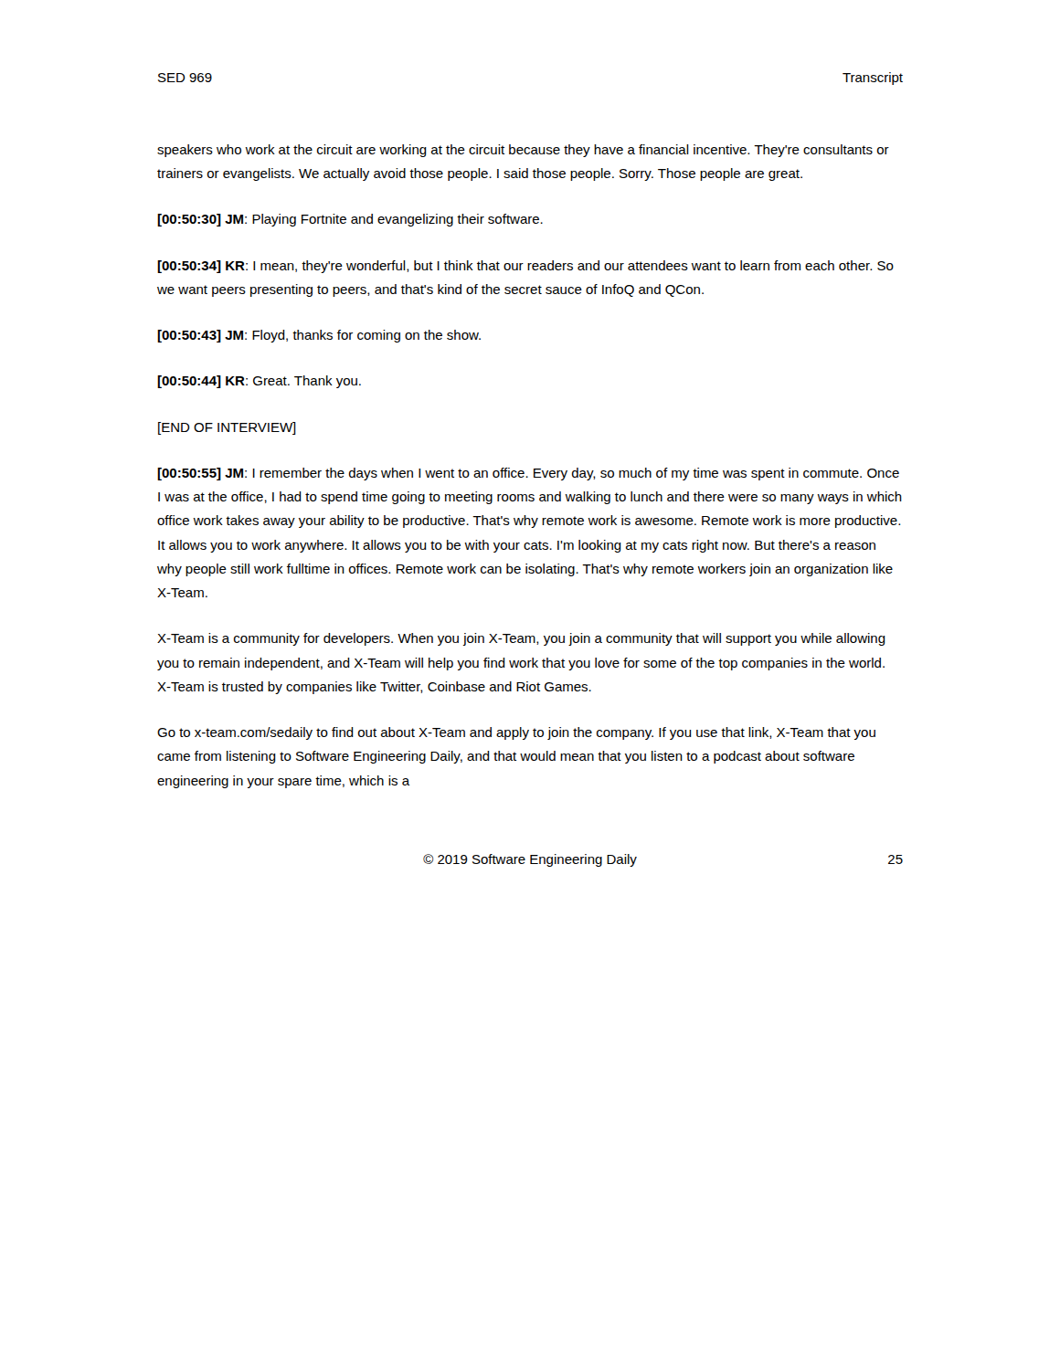SED 969 Transcript
speakers who work at the circuit are working at the circuit because they have a financial incentive. They're consultants or trainers or evangelists. We actually avoid those people. I said those people. Sorry. Those people are great.
[00:50:30] JM: Playing Fortnite and evangelizing their software.
[00:50:34] KR: I mean, they're wonderful, but I think that our readers and our attendees want to learn from each other. So we want peers presenting to peers, and that's kind of the secret sauce of InfoQ and QCon.
[00:50:43] JM: Floyd, thanks for coming on the show.
[00:50:44] KR: Great. Thank you.
[END OF INTERVIEW]
[00:50:55] JM: I remember the days when I went to an office. Every day, so much of my time was spent in commute. Once I was at the office, I had to spend time going to meeting rooms and walking to lunch and there were so many ways in which office work takes away your ability to be productive. That's why remote work is awesome. Remote work is more productive. It allows you to work anywhere. It allows you to be with your cats. I'm looking at my cats right now. But there's a reason why people still work fulltime in offices. Remote work can be isolating. That's why remote workers join an organization like X-Team.
X-Team is a community for developers. When you join X-Team, you join a community that will support you while allowing you to remain independent, and X-Team will help you find work that you love for some of the top companies in the world. X-Team is trusted by companies like Twitter, Coinbase and Riot Games.
Go to x-team.com/sedaily to find out about X-Team and apply to join the company. If you use that link, X-Team that you came from listening to Software Engineering Daily, and that would mean that you listen to a podcast about software engineering in your spare time, which is a
© 2019 Software Engineering Daily 25